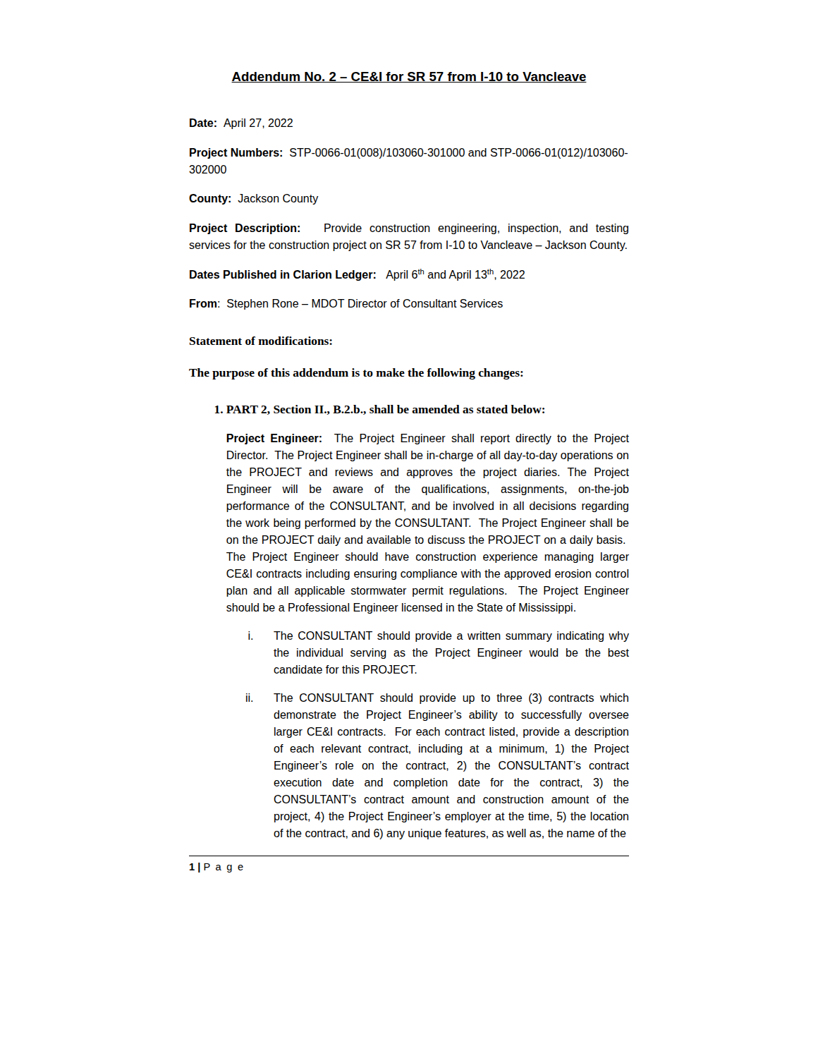Addendum No. 2 – CE&I for SR 57 from I-10 to Vancleave
Date: April 27, 2022
Project Numbers: STP-0066-01(008)/103060-301000 and STP-0066-01(012)/103060-302000
County: Jackson County
Project Description: Provide construction engineering, inspection, and testing services for the construction project on SR 57 from I-10 to Vancleave – Jackson County.
Dates Published in Clarion Ledger: April 6th and April 13th, 2022
From: Stephen Rone – MDOT Director of Consultant Services
Statement of modifications:
The purpose of this addendum is to make the following changes:
PART 2, Section II., B.2.b., shall be amended as stated below:
Project Engineer: The Project Engineer shall report directly to the Project Director. The Project Engineer shall be in-charge of all day-to-day operations on the PROJECT and reviews and approves the project diaries. The Project Engineer will be aware of the qualifications, assignments, on-the-job performance of the CONSULTANT, and be involved in all decisions regarding the work being performed by the CONSULTANT. The Project Engineer shall be on the PROJECT daily and available to discuss the PROJECT on a daily basis. The Project Engineer should have construction experience managing larger CE&I contracts including ensuring compliance with the approved erosion control plan and all applicable stormwater permit regulations. The Project Engineer should be a Professional Engineer licensed in the State of Mississippi.
The CONSULTANT should provide a written summary indicating why the individual serving as the Project Engineer would be the best candidate for this PROJECT.
The CONSULTANT should provide up to three (3) contracts which demonstrate the Project Engineer’s ability to successfully oversee larger CE&I contracts. For each contract listed, provide a description of each relevant contract, including at a minimum, 1) the Project Engineer’s role on the contract, 2) the CONSULTANT’s contract execution date and completion date for the contract, 3) the CONSULTANT’s contract amount and construction amount of the project, 4) the Project Engineer’s employer at the time, 5) the location of the contract, and 6) any unique features, as well as, the name of the
1 | P a g e